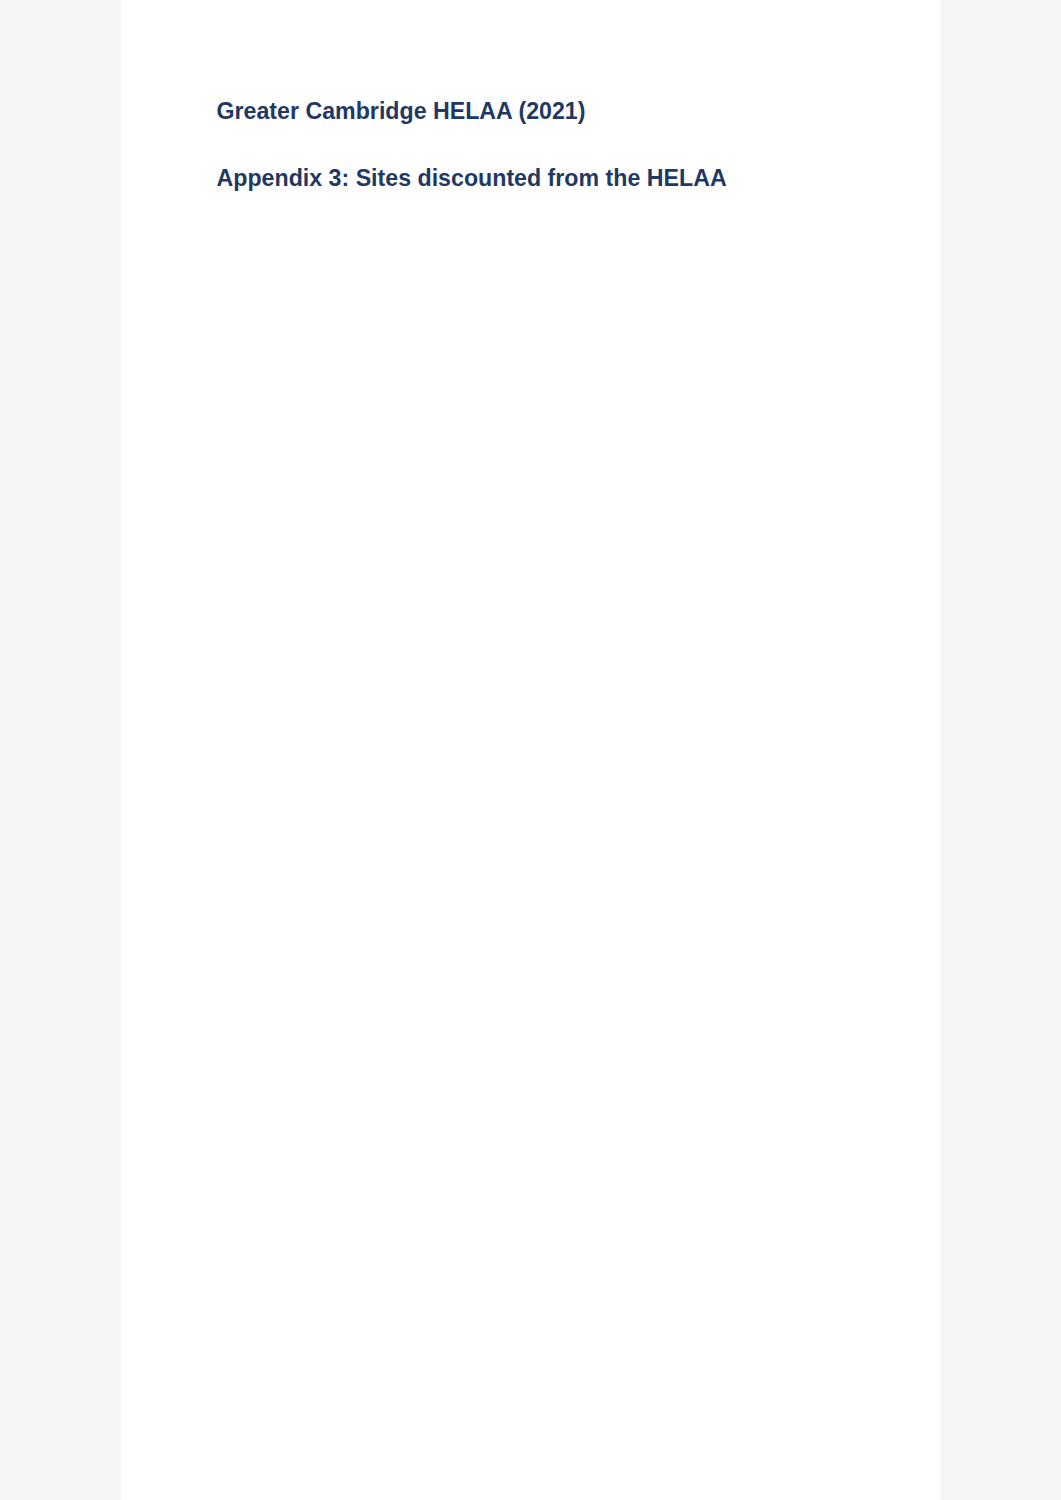Greater Cambridge HELAA (2021)
Appendix 3: Sites discounted from the HELAA